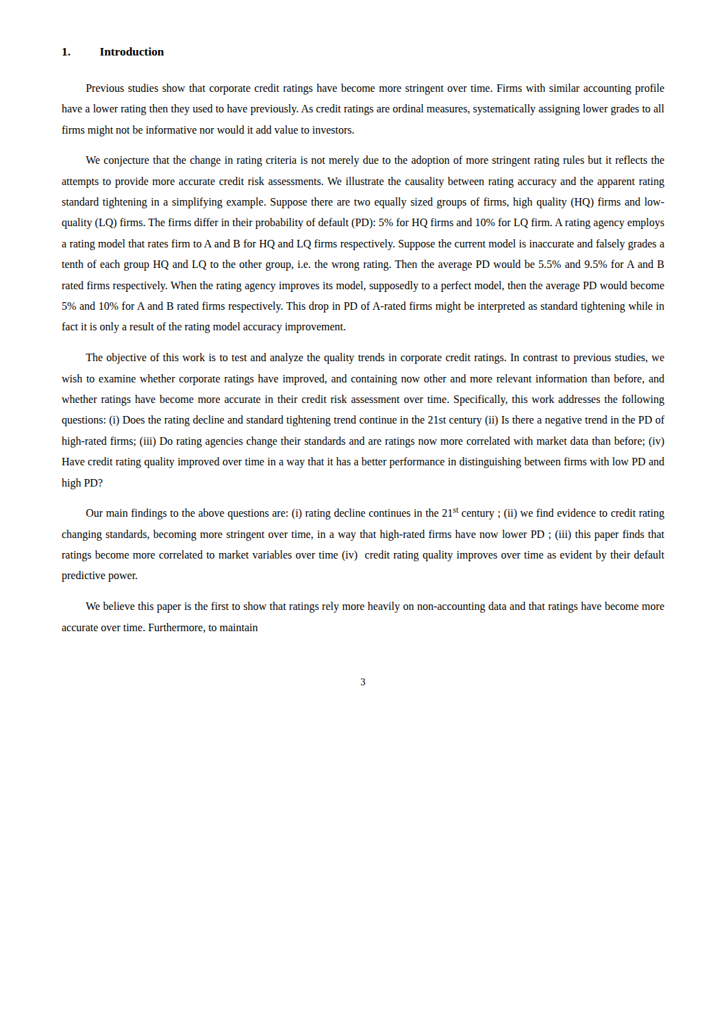1. Introduction
Previous studies show that corporate credit ratings have become more stringent over time. Firms with similar accounting profile have a lower rating then they used to have previously. As credit ratings are ordinal measures, systematically assigning lower grades to all firms might not be informative nor would it add value to investors.
We conjecture that the change in rating criteria is not merely due to the adoption of more stringent rating rules but it reflects the attempts to provide more accurate credit risk assessments. We illustrate the causality between rating accuracy and the apparent rating standard tightening in a simplifying example. Suppose there are two equally sized groups of firms, high quality (HQ) firms and low-quality (LQ) firms. The firms differ in their probability of default (PD): 5% for HQ firms and 10% for LQ firm. A rating agency employs a rating model that rates firm to A and B for HQ and LQ firms respectively. Suppose the current model is inaccurate and falsely grades a tenth of each group HQ and LQ to the other group, i.e. the wrong rating. Then the average PD would be 5.5% and 9.5% for A and B rated firms respectively. When the rating agency improves its model, supposedly to a perfect model, then the average PD would become 5% and 10% for A and B rated firms respectively. This drop in PD of A-rated firms might be interpreted as standard tightening while in fact it is only a result of the rating model accuracy improvement.
The objective of this work is to test and analyze the quality trends in corporate credit ratings. In contrast to previous studies, we wish to examine whether corporate ratings have improved, and containing now other and more relevant information than before, and whether ratings have become more accurate in their credit risk assessment over time. Specifically, this work addresses the following questions: (i) Does the rating decline and standard tightening trend continue in the 21st century (ii) Is there a negative trend in the PD of high-rated firms; (iii) Do rating agencies change their standards and are ratings now more correlated with market data than before; (iv) Have credit rating quality improved over time in a way that it has a better performance in distinguishing between firms with low PD and high PD?
Our main findings to the above questions are: (i) rating decline continues in the 21st century ; (ii) we find evidence to credit rating changing standards, becoming more stringent over time, in a way that high-rated firms have now lower PD ; (iii) this paper finds that ratings become more correlated to market variables over time (iv) credit rating quality improves over time as evident by their default predictive power.
We believe this paper is the first to show that ratings rely more heavily on non-accounting data and that ratings have become more accurate over time. Furthermore, to maintain
3